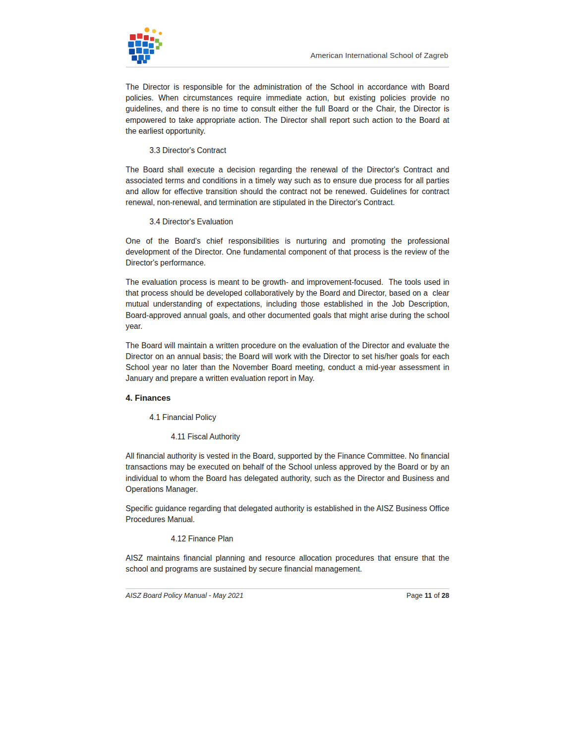American International School of Zagreb
The Director is responsible for the administration of the School in accordance with Board policies. When circumstances require immediate action, but existing policies provide no guidelines, and there is no time to consult either the full Board or the Chair, the Director is empowered to take appropriate action. The Director shall report such action to the Board at the earliest opportunity.
3.3 Director's Contract
The Board shall execute a decision regarding the renewal of the Director's Contract and associated terms and conditions in a timely way such as to ensure due process for all parties and allow for effective transition should the contract not be renewed. Guidelines for contract renewal, non-renewal, and termination are stipulated in the Director's Contract.
3.4 Director's Evaluation
One of the Board's chief responsibilities is nurturing and promoting the professional development of the Director. One fundamental component of that process is the review of the Director's performance.
The evaluation process is meant to be growth- and improvement-focused. The tools used in that process should be developed collaboratively by the Board and Director, based on a clear mutual understanding of expectations, including those established in the Job Description, Board-approved annual goals, and other documented goals that might arise during the school year.
The Board will maintain a written procedure on the evaluation of the Director and evaluate the Director on an annual basis; the Board will work with the Director to set his/her goals for each School year no later than the November Board meeting, conduct a mid-year assessment in January and prepare a written evaluation report in May.
4. Finances
4.1 Financial Policy
4.11 Fiscal Authority
All financial authority is vested in the Board, supported by the Finance Committee. No financial transactions may be executed on behalf of the School unless approved by the Board or by an individual to whom the Board has delegated authority, such as the Director and Business and Operations Manager.
Specific guidance regarding that delegated authority is established in the AISZ Business Office Procedures Manual.
4.12 Finance Plan
AISZ maintains financial planning and resource allocation procedures that ensure that the school and programs are sustained by secure financial management.
AISZ Board Policy Manual - May 2021 Page 11 of 28